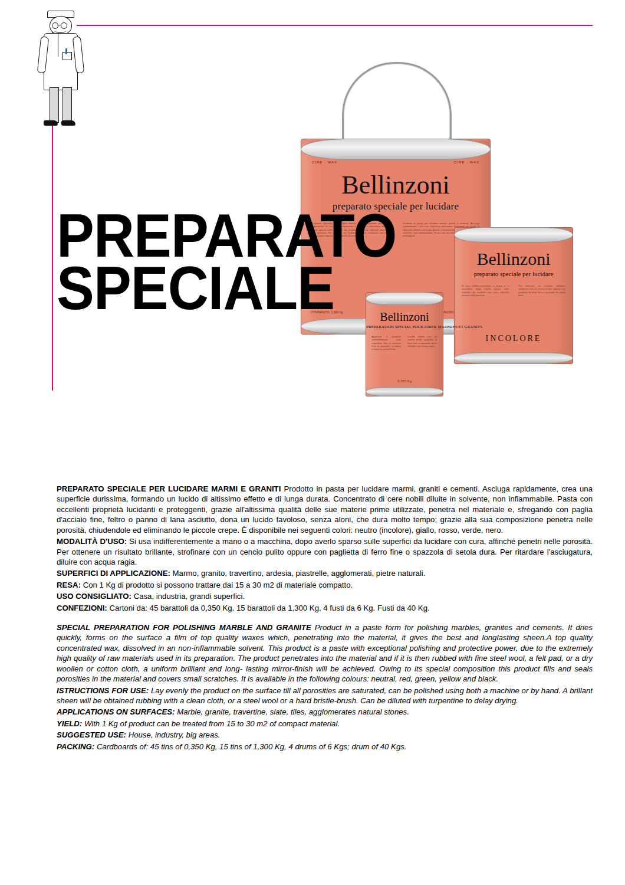Preparato Speciale
CIRE - WAX CIRE - WAX
Bellinzoni
preparato speciale per lucidare
Preparato speciale per lucidare marmi, graniti, travertini, pietre e agglomerati. Si usa indifferentemente a mano o a macchina, dopo averlo sparso sulle superfici da lucidare con cura, affinché penetri nelle porosità. Per ottenere un risultato brillante, strofinare con un cencio pulito oppure con paglietta di ferro fine.
Prodotto in pasta per lucidare marmi, graniti e cementi. Asciuga rapidamente, crea una superficie durissima, formando un lucido di altissimo effetto e di lunga durata. Concentrato di cere nobili diluite in solvente, non infiammabile. Pasta con eccellenti proprietà lucidanti e proteggenti.
CONTENUTO: 1,300 Kg
disponibile nei colori: NERO - ROSSO - GIALLO - VERDE
Bellinzoni
preparato speciale per lucidare
Si usa indifferentemente a mano o a macchina, dopo averlo sparso sulle superfici da lucidare con cura, affinché penetri nelle porosità.
Per ottenere un risultato brillante, strofinare con un cencio pulito oppure con paglietta di ferro fine o spazzola di setola dura.
INCOLORE
Bellinzoni
PREPARATION SPECIAL POUR CIRER MARBRES ET GRANITS
Applicare il prodotto uniformemente sulla superficie fino a saturare tutte le porosità. Lucidare a mano o a macchina.
Lucido ottimo con un cencio pulito, paglietta di ferro fine o spazzola dura. Diluibile con acqua ragia.
0,350 Kg
PREPARATO SPECIALE PER LUCIDARE MARMI E GRANITI Prodotto in pasta per lucidare marmi, graniti e cementi. Asciuga rapidamente, crea una superficie durissima, formando un lucido di altissimo effetto e di lunga durata. Concentrato di cere nobili diluite in solvente, non infiammabile. Pasta con eccellenti proprietà lucidanti e proteggenti, grazie all'altissima qualità delle sue materie prime utilizzate, penetra nel materiale e, sfregando con paglia d'acciaio fine, feltro o panno di lana asciutto, dona un lucido favoloso, senza aloni, che dura molto tempo; grazie alla sua composizione penetra nelle porosità, chiudendole ed eliminando le piccole crepe. È disponibile nei seguenti colori: neutro (incolore), giallo, rosso, verde, nero.
MODALITÀ D'USO: Si usa indifferentemente a mano o a macchina, dopo averlo sparso sulle superfici da lucidare con cura, affinché penetri nelle porosità. Per ottenere un risultato brillante, strofinare con un cencio pulito oppure con paglietta di ferro fine o spazzola di setola dura. Per ritardare l'asciugatura, diluire con acqua ragia.
SUPERFICI DI APPLICAZIONE: Marmo, granito, travertino, ardesia, piastrelle, agglomerati, pietre naturali.
RESA: Con 1 Kg di prodotto si possono trattare dai 15 a 30 m2 di materiale compatto.
USO CONSIGLIATO: Casa, industria, grandi superfici.
CONFEZIONI: Cartoni da: 45 barattoli da 0,350 Kg, 15 barattoli da 1,300 Kg, 4 fusti da 6 Kg. Fusti da 40 Kg.
SPECIAL PREPARATION FOR POLISHING MARBLE AND GRANITE Product in a paste form for polishing marbles, granites and cements. It dries quickly, forms on the surface a film of top quality waxes which, penetrating into the material, it gives the best and longlasting sheen.A top quality concentrated wax, dissolved in an non-inflammable solvent. This product is a paste with exceptional polishing and protective power, due to the extremely high quality of raw materials used in its preparation. The product penetrates into the material and if it is then rubbed with fine steel wool, a felt pad, or a dry woollen or cotton cloth, a uniform brilliant and long- lasting mirror-finish will be achieved. Owing to its special composition this product fills and seals porosities in the material and covers small scratches. It is available in the following colours: neutral, red, green, yellow and black.
ISTRUCTIONS FOR USE: Lay evenly the product on the surface till all porosities are saturated, can be polished using both a machine or by hand. A brillant sheen will be obtained rubbing with a clean cloth, or a steel wool or a hard bristle-brush. Can be diluted with turpentine to delay drying.
APPLICATIONS ON SURFACES: Marble, granite, travertine, slate, tiles, agglomerates natural stones.
YIELD: With 1 Kg of product can be treated from 15 to 30 m2 of compact material.
SUGGESTED USE: House, industry, big areas.
PACKING: Cardboards of: 45 tins of 0,350 Kg, 15 tins of 1,300 Kg, 4 drums of 6 Kgs; drum of 40 Kgs.